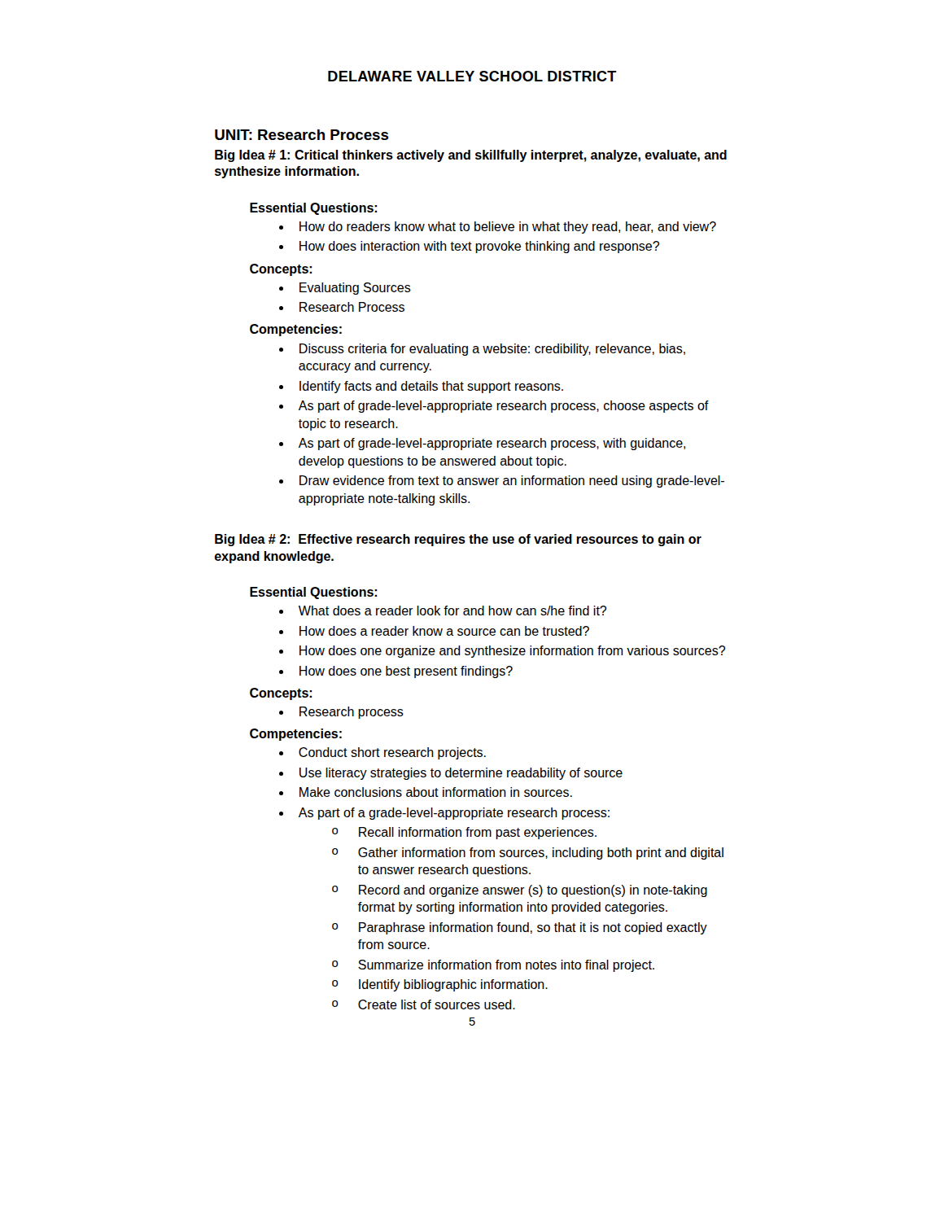DELAWARE VALLEY SCHOOL DISTRICT
UNIT: Research Process
Big Idea # 1: Critical thinkers actively and skillfully interpret, analyze, evaluate, and synthesize information.
Essential Questions:
How do readers know what to believe in what they read, hear, and view?
How does interaction with text provoke thinking and response?
Concepts:
Evaluating Sources
Research Process
Competencies:
Discuss criteria for evaluating a website: credibility, relevance, bias, accuracy and currency.
Identify facts and details that support reasons.
As part of grade-level-appropriate research process, choose aspects of topic to research.
As part of grade-level-appropriate research process, with guidance, develop questions to be answered about topic.
Draw evidence from text to answer an information need using grade-level-appropriate note-talking skills.
Big Idea # 2: Effective research requires the use of varied resources to gain or expand knowledge.
Essential Questions:
What does a reader look for and how can s/he find it?
How does a reader know a source can be trusted?
How does one organize and synthesize information from various sources?
How does one best present findings?
Concepts:
Research process
Competencies:
Conduct short research projects.
Use literacy strategies to determine readability of source
Make conclusions about information in sources.
As part of a grade-level-appropriate research process:
Recall information from past experiences.
Gather information from sources, including both print and digital to answer research questions.
Record and organize answer (s) to question(s) in note-taking format by sorting information into provided categories.
Paraphrase information found, so that it is not copied exactly from source.
Summarize information from notes into final project.
Identify bibliographic information.
Create list of sources used.
5